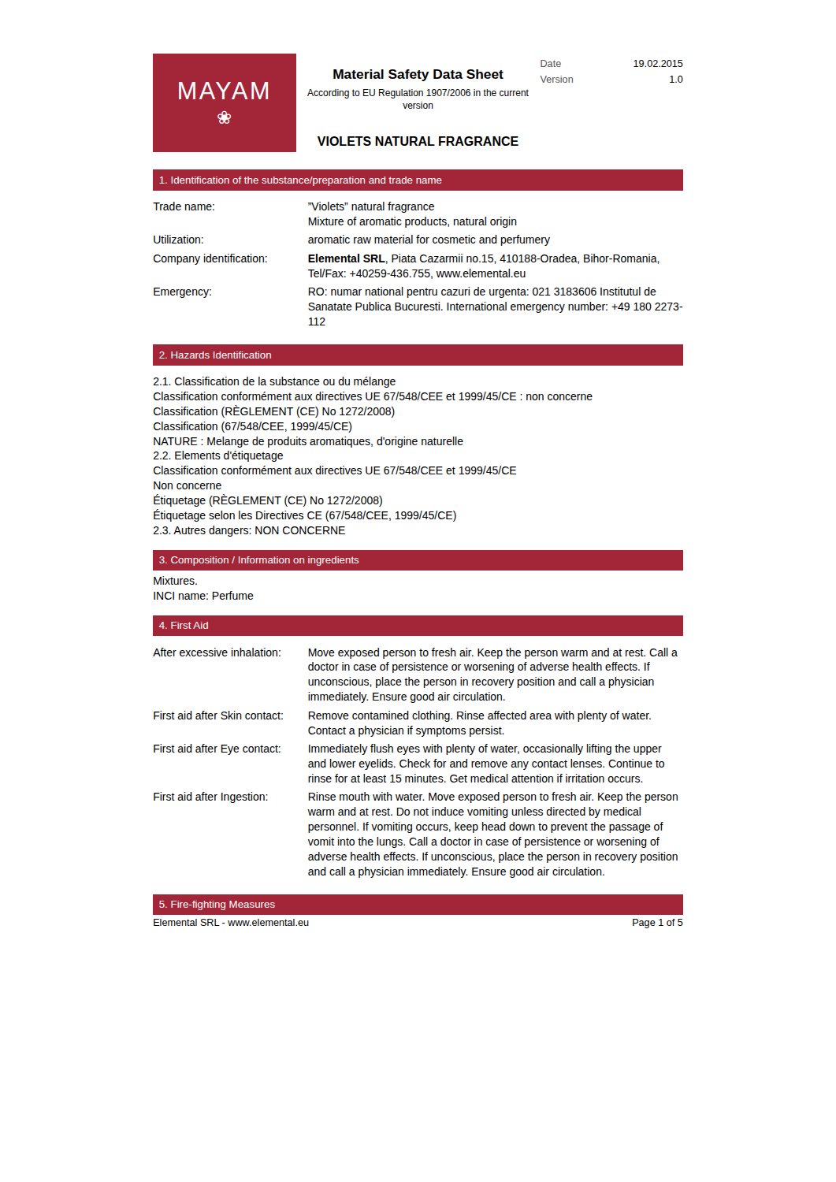MAYAM
❀
Material Safety Data Sheet
According to EU Regulation 1907/2006 in the current version
VIOLETS NATURAL FRAGRANCE
| Date | 19.02.2015 |
| Version | 1.0 |
1. Identification of the substance/preparation and trade name
| Trade name: | ”Violets” natural fragrance Mixture of aromatic products, natural origin |
| Utilization: | aromatic raw material for cosmetic and perfumery |
| Company identification: | Elemental SRL , Piata Cazarmii no.15, 410188-Oradea, Bihor-Romania, Tel/Fax: +40259-436.755, www.elemental.eu |
| Emergency: | RO: numar national pentru cazuri de urgenta: 021 3183606 Institutul de Sanatate Publica Bucuresti. International emergency number: +49 180 2273-112 |
2. Hazards Identification
2.1. Classification de la substance ou du mélange
Classification conformément aux directives UE 67/548/CEE et 1999/45/CE : non concerne
Classification (RÈGLEMENT (CE) No 1272/2008)
Classification (67/548/CEE, 1999/45/CE)
NATURE : Melange de produits aromatiques, d'origine naturelle
2.2. Elements d'étiquetage
Classification conformément aux directives UE 67/548/CEE et 1999/45/CE
Non concerne
Étiquetage (RÈGLEMENT (CE) No 1272/2008)
Étiquetage selon les Directives CE (67/548/CEE, 1999/45/CE)
2.3. Autres dangers: NON CONCERNE
3. Composition / Information on ingredients
Mixtures.
INCI name: Perfume
4. First Aid
| After excessive inhalation: | Move exposed person to fresh air. Keep the person warm and at rest. Call a doctor in case of persistence or worsening of adverse health effects. If unconscious, place the person in recovery position and call a physician immediately. Ensure good air circulation. |
| First aid after Skin contact: | Remove contamined clothing. Rinse affected area with plenty of water. Contact a physician if symptoms persist. |
| First aid after Eye contact: | Immediately flush eyes with plenty of water, occasionally lifting the upper and lower eyelids. Check for and remove any contact lenses. Continue to rinse for at least 15 minutes. Get medical attention if irritation occurs. |
| First aid after Ingestion: | Rinse mouth with water. Move exposed person to fresh air. Keep the person warm and at rest. Do not induce vomiting unless directed by medical personnel. If vomiting occurs, keep head down to prevent the passage of vomit into the lungs. Call a doctor in case of persistence or worsening of adverse health effects. If unconscious, place the person in recovery position and call a physician immediately. Ensure good air circulation. |
5. Fire-fighting Measures
Elemental SRL - www.elemental.eu
Page 1 of 5